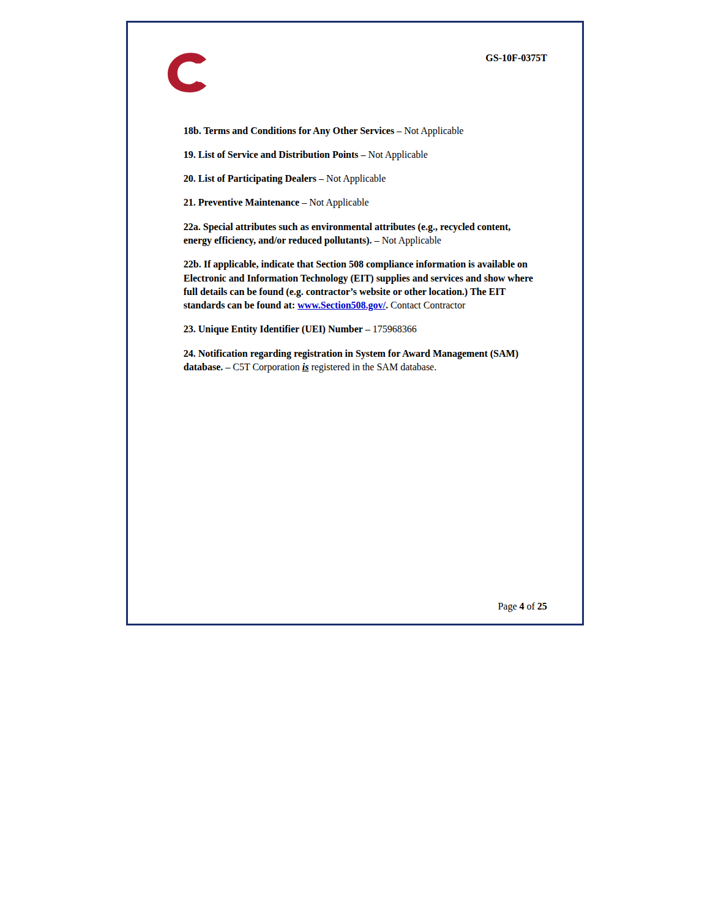5
GS-10F-0375T
18b. Terms and Conditions for Any Other Services – Not Applicable
19. List of Service and Distribution Points – Not Applicable
20. List of Participating Dealers – Not Applicable
21. Preventive Maintenance – Not Applicable
22a. Special attributes such as environmental attributes (e.g., recycled content, energy efficiency, and/or reduced pollutants). – Not Applicable
22b. If applicable, indicate that Section 508 compliance information is available on Electronic and Information Technology (EIT) supplies and services and show where full details can be found (e.g. contractor’s website or other location.) The EIT standards can be found at: www.Section508.gov/. Contact Contractor
23. Unique Entity Identifier (UEI) Number – 175968366
24. Notification regarding registration in System for Award Management (SAM) database. – C5T Corporation is registered in the SAM database.
Page 4 of 25